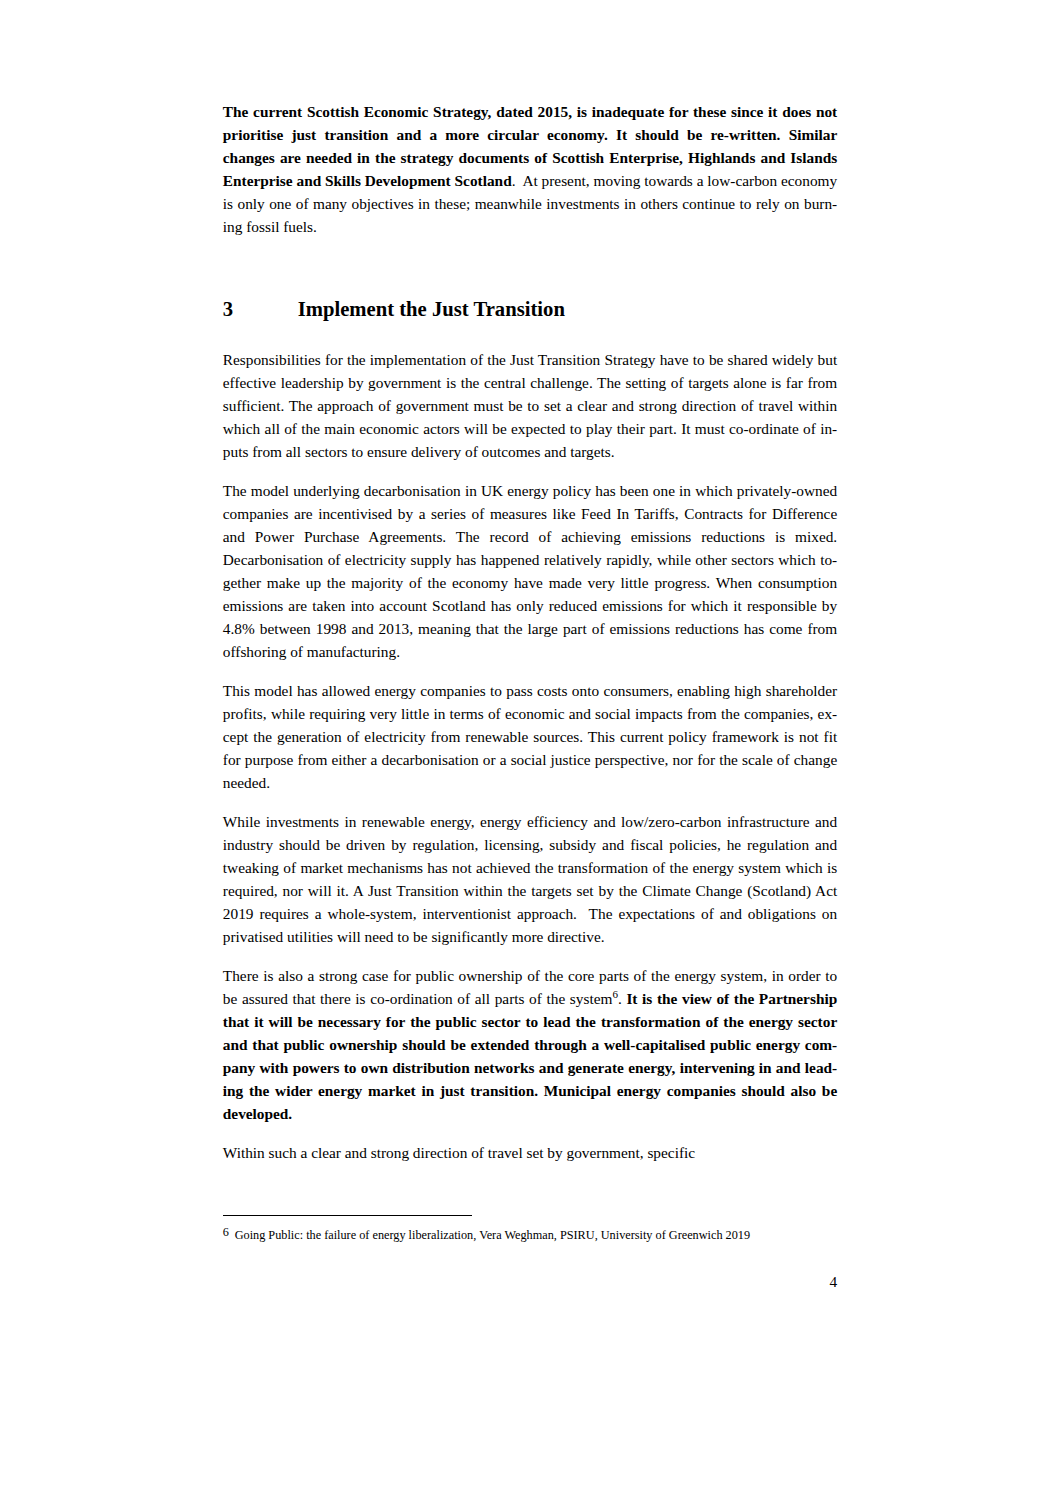The current Scottish Economic Strategy, dated 2015, is inadequate for these since it does not prioritise just transition and a more circular economy. It should be re-written. Similar changes are needed in the strategy documents of Scottish Enterprise, Highlands and Islands Enterprise and Skills Development Scotland. At present, moving towards a low-carbon economy is only one of many objectives in these; meanwhile investments in others continue to rely on burning fossil fuels.
3 Implement the Just Transition
Responsibilities for the implementation of the Just Transition Strategy have to be shared widely but effective leadership by government is the central challenge. The setting of targets alone is far from sufficient. The approach of government must be to set a clear and strong direction of travel within which all of the main economic actors will be expected to play their part. It must co-ordinate of inputs from all sectors to ensure delivery of outcomes and targets.
The model underlying decarbonisation in UK energy policy has been one in which privately-owned companies are incentivised by a series of measures like Feed In Tariffs, Contracts for Difference and Power Purchase Agreements. The record of achieving emissions reductions is mixed. Decarbonisation of electricity supply has happened relatively rapidly, while other sectors which together make up the majority of the economy have made very little progress. When consumption emissions are taken into account Scotland has only reduced emissions for which it responsible by 4.8% between 1998 and 2013, meaning that the large part of emissions reductions has come from offshoring of manufacturing.
This model has allowed energy companies to pass costs onto consumers, enabling high shareholder profits, while requiring very little in terms of economic and social impacts from the companies, except the generation of electricity from renewable sources. This current policy framework is not fit for purpose from either a decarbonisation or a social justice perspective, nor for the scale of change needed.
While investments in renewable energy, energy efficiency and low/zero-carbon infrastructure and industry should be driven by regulation, licensing, subsidy and fiscal policies, he regulation and tweaking of market mechanisms has not achieved the transformation of the energy system which is required, nor will it. A Just Transition within the targets set by the Climate Change (Scotland) Act 2019 requires a whole-system, interventionist approach. The expectations of and obligations on privatised utilities will need to be significantly more directive.
There is also a strong case for public ownership of the core parts of the energy system, in order to be assured that there is co-ordination of all parts of the system6. It is the view of the Partnership that it will be necessary for the public sector to lead the transformation of the energy sector and that public ownership should be extended through a well-capitalised public energy company with powers to own distribution networks and generate energy, intervening in and leading the wider energy market in just transition. Municipal energy companies should also be developed.
Within such a clear and strong direction of travel set by government, specific
6 Going Public: the failure of energy liberalization, Vera Weghman, PSIRU, University of Greenwich 2019
4